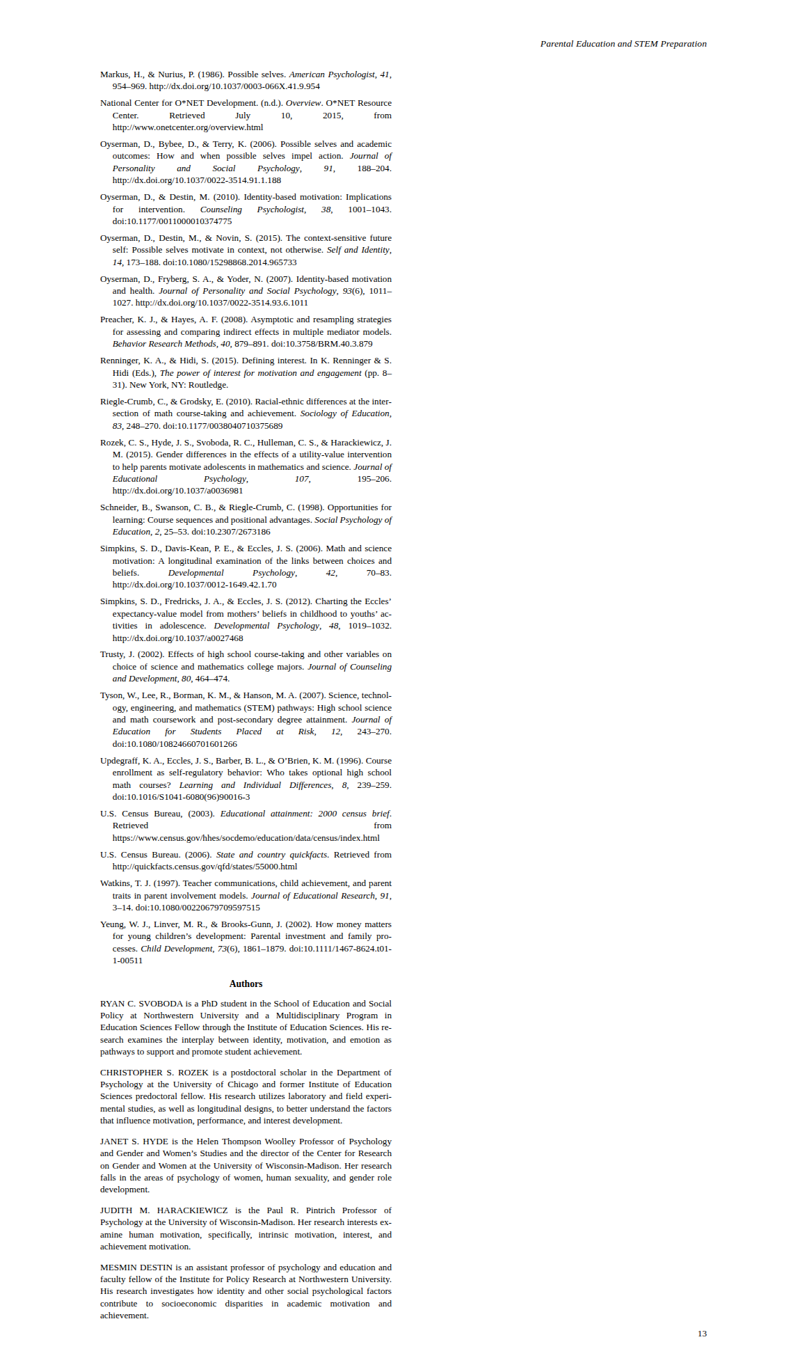Parental Education and STEM Preparation
Markus, H., & Nurius, P. (1986). Possible selves. American Psychologist, 41, 954–969. http://dx.doi.org/10.1037/0003-066X.41.9.954
National Center for O*NET Development. (n.d.). Overview. O*NET Resource Center. Retrieved July 10, 2015, from http://www.onetcenter.org/overview.html
Oyserman, D., Bybee, D., & Terry, K. (2006). Possible selves and academic outcomes: How and when possible selves impel action. Journal of Personality and Social Psychology, 91, 188–204. http://dx.doi.org/10.1037/0022-3514.91.1.188
Oyserman, D., & Destin, M. (2010). Identity-based motivation: Implications for intervention. Counseling Psychologist, 38, 1001–1043. doi:10.1177/0011000010374775
Oyserman, D., Destin, M., & Novin, S. (2015). The context-sensitive future self: Possible selves motivate in context, not otherwise. Self and Identity, 14, 173–188. doi:10.1080/15298868.2014.965733
Oyserman, D., Fryberg, S. A., & Yoder, N. (2007). Identity-based motivation and health. Journal of Personality and Social Psychology, 93(6), 1011–1027. http://dx.doi.org/10.1037/0022-3514.93.6.1011
Preacher, K. J., & Hayes, A. F. (2008). Asymptotic and resampling strategies for assessing and comparing indirect effects in multiple mediator models. Behavior Research Methods, 40, 879–891. doi:10.3758/BRM.40.3.879
Renninger, K. A., & Hidi, S. (2015). Defining interest. In K. Renninger & S. Hidi (Eds.), The power of interest for motivation and engagement (pp. 8–31). New York, NY: Routledge.
Riegle-Crumb, C., & Grodsky, E. (2010). Racial-ethnic differences at the intersection of math course-taking and achievement. Sociology of Education, 83, 248–270. doi:10.1177/0038040710375689
Rozek, C. S., Hyde, J. S., Svoboda, R. C., Hulleman, C. S., & Harackiewicz, J. M. (2015). Gender differences in the effects of a utility-value intervention to help parents motivate adolescents in mathematics and science. Journal of Educational Psychology, 107, 195–206. http://dx.doi.org/10.1037/a0036981
Schneider, B., Swanson, C. B., & Riegle-Crumb, C. (1998). Opportunities for learning: Course sequences and positional advantages. Social Psychology of Education, 2, 25–53. doi:10.2307/2673186
Simpkins, S. D., Davis-Kean, P. E., & Eccles, J. S. (2006). Math and science motivation: A longitudinal examination of the links between choices and beliefs. Developmental Psychology, 42, 70–83. http://dx.doi.org/10.1037/0012-1649.42.1.70
Simpkins, S. D., Fredricks, J. A., & Eccles, J. S. (2012). Charting the Eccles’ expectancy-value model from mothers’ beliefs in childhood to youths’ activities in adolescence. Developmental Psychology, 48, 1019–1032. http://dx.doi.org/10.1037/a0027468
Trusty, J. (2002). Effects of high school course-taking and other variables on choice of science and mathematics college majors. Journal of Counseling and Development, 80, 464–474.
Tyson, W., Lee, R., Borman, K. M., & Hanson, M. A. (2007). Science, technology, engineering, and mathematics (STEM) pathways: High school science and math coursework and post-secondary degree attainment. Journal of Education for Students Placed at Risk, 12, 243–270. doi:10.1080/10824660701601266
Updegraff, K. A., Eccles, J. S., Barber, B. L., & O’Brien, K. M. (1996). Course enrollment as self-regulatory behavior: Who takes optional high school math courses? Learning and Individual Differences, 8, 239–259. doi:10.1016/S1041-6080(96)90016-3
U.S. Census Bureau, (2003). Educational attainment: 2000 census brief. Retrieved from https://www.census.gov/hhes/socdemo/education/data/census/index.html
U.S. Census Bureau. (2006). State and country quickfacts. Retrieved from http://quickfacts.census.gov/qfd/states/55000.html
Watkins, T. J. (1997). Teacher communications, child achievement, and parent traits in parent involvement models. Journal of Educational Research, 91, 3–14. doi:10.1080/00220679709597515
Yeung, W. J., Linver, M. R., & Brooks-Gunn, J. (2002). How money matters for young children’s development: Parental investment and family processes. Child Development, 73(6), 1861–1879. doi:10.1111/1467-8624.t01-1-00511
Authors
RYAN C. SVOBODA is a PhD student in the School of Education and Social Policy at Northwestern University and a Multidisciplinary Program in Education Sciences Fellow through the Institute of Education Sciences. His research examines the interplay between identity, motivation, and emotion as pathways to support and promote student achievement.
CHRISTOPHER S. ROZEK is a postdoctoral scholar in the Department of Psychology at the University of Chicago and former Institute of Education Sciences predoctoral fellow. His research utilizes laboratory and field experimental studies, as well as longitudinal designs, to better understand the factors that influence motivation, performance, and interest development.
JANET S. HYDE is the Helen Thompson Woolley Professor of Psychology and Gender and Women’s Studies and the director of the Center for Research on Gender and Women at the University of Wisconsin-Madison. Her research falls in the areas of psychology of women, human sexuality, and gender role development.
JUDITH M. HARACKIEWICZ is the Paul R. Pintrich Professor of Psychology at the University of Wisconsin-Madison. Her research interests examine human motivation, specifically, intrinsic motivation, interest, and achievement motivation.
MESMIN DESTIN is an assistant professor of psychology and education and faculty fellow of the Institute for Policy Research at Northwestern University. His research investigates how identity and other social psychological factors contribute to socioeconomic disparities in academic motivation and achievement.
13